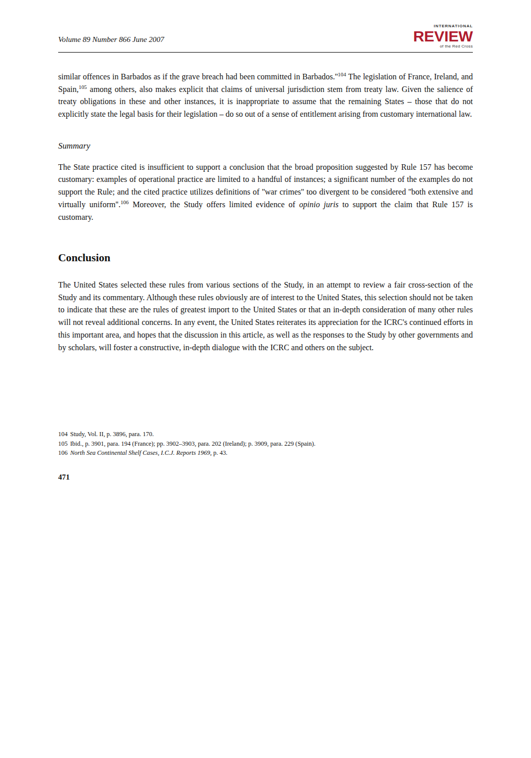Volume 89 Number 866 June 2007
INTERNATIONAL
REVIEW
of the Red Cross
similar offences in Barbados as if the grave breach had been committed in Barbados.''104 The legislation of France, Ireland, and Spain,105 among others, also makes explicit that claims of universal jurisdiction stem from treaty law. Given the salience of treaty obligations in these and other instances, it is inappropriate to assume that the remaining States – those that do not explicitly state the legal basis for their legislation – do so out of a sense of entitlement arising from customary international law.
Summary
The State practice cited is insufficient to support a conclusion that the broad proposition suggested by Rule 157 has become customary: examples of operational practice are limited to a handful of instances; a significant number of the examples do not support the Rule; and the cited practice utilizes definitions of ''war crimes'' too divergent to be considered ''both extensive and virtually uniform''.106 Moreover, the Study offers limited evidence of opinio juris to support the claim that Rule 157 is customary.
Conclusion
The United States selected these rules from various sections of the Study, in an attempt to review a fair cross-section of the Study and its commentary. Although these rules obviously are of interest to the United States, this selection should not be taken to indicate that these are the rules of greatest import to the United States or that an in-depth consideration of many other rules will not reveal additional concerns. In any event, the United States reiterates its appreciation for the ICRC's continued efforts in this important area, and hopes that the discussion in this article, as well as the responses to the Study by other governments and by scholars, will foster a constructive, in-depth dialogue with the ICRC and others on the subject.
104 Study, Vol. II, p. 3896, para. 170.
105 Ibid., p. 3901, para. 194 (France); pp. 3902–3903, para. 202 (Ireland); p. 3909, para. 229 (Spain).
106 North Sea Continental Shelf Cases, I.C.J. Reports 1969, p. 43.
471